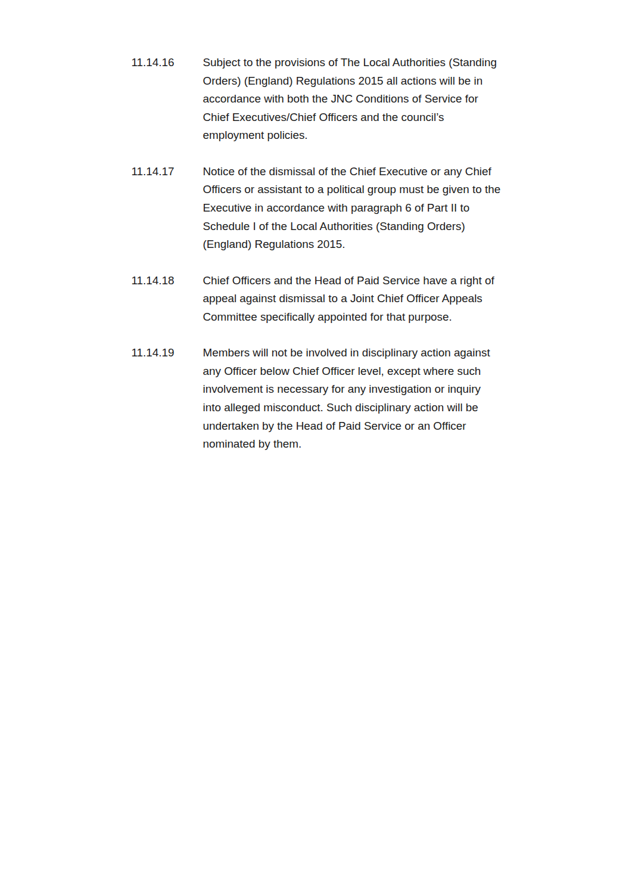11.14.16
Subject to the provisions of The Local Authorities (Standing Orders) (England) Regulations 2015 all actions will be in accordance with both the JNC Conditions of Service for Chief Executives/Chief Officers and the council’s employment policies.
11.14.17
Notice of the dismissal of the Chief Executive or any Chief Officers or assistant to a political group must be given to the Executive in accordance with paragraph 6 of Part II to Schedule I of the Local Authorities (Standing Orders) (England) Regulations 2015.
11.14.18
Chief Officers and the Head of Paid Service have a right of appeal against dismissal to a Joint Chief Officer Appeals Committee specifically appointed for that purpose.
11.14.19
Members will not be involved in disciplinary action against any Officer below Chief Officer level, except where such involvement is necessary for any investigation or inquiry into alleged misconduct. Such disciplinary action will be undertaken by the Head of Paid Service or an Officer nominated by them.